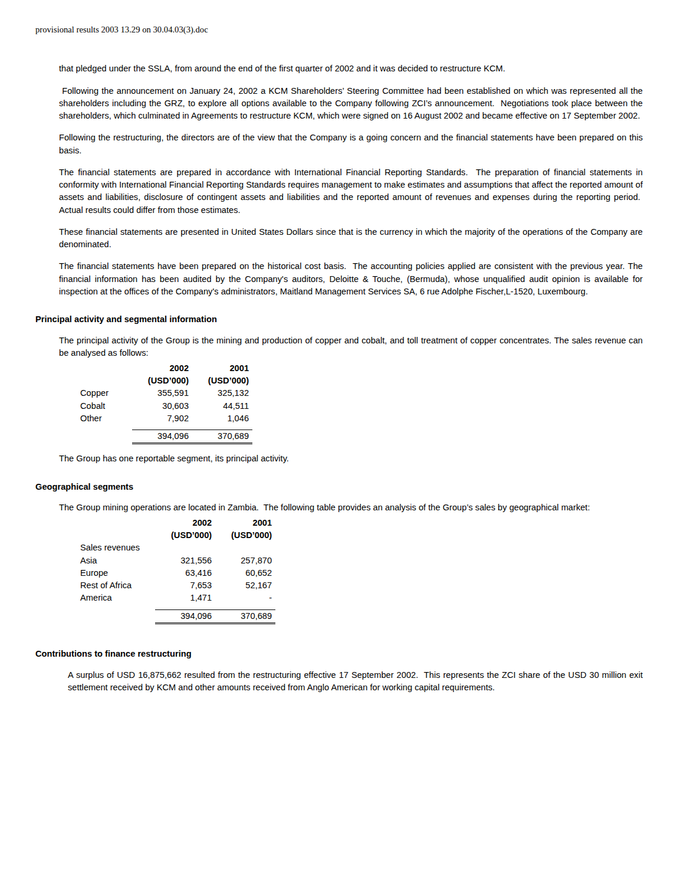provisional results 2003 13.29 on 30.04.03(3).doc
that pledged under the SSLA, from around the end of the first quarter of 2002 and it was decided to restructure KCM.
Following the announcement on January 24, 2002 a KCM Shareholders’ Steering Committee had been established on which was represented all the shareholders including the GRZ, to explore all options available to the Company following ZCI’s announcement. Negotiations took place between the shareholders, which culminated in Agreements to restructure KCM, which were signed on 16 August 2002 and became effective on 17 September 2002.
Following the restructuring, the directors are of the view that the Company is a going concern and the financial statements have been prepared on this basis.
The financial statements are prepared in accordance with International Financial Reporting Standards. The preparation of financial statements in conformity with International Financial Reporting Standards requires management to make estimates and assumptions that affect the reported amount of assets and liabilities, disclosure of contingent assets and liabilities and the reported amount of revenues and expenses during the reporting period. Actual results could differ from those estimates.
These financial statements are presented in United States Dollars since that is the currency in which the majority of the operations of the Company are denominated.
The financial statements have been prepared on the historical cost basis. The accounting policies applied are consistent with the previous year. The financial information has been audited by the Company's auditors, Deloitte & Touche, (Bermuda), whose unqualified audit opinion is available for inspection at the offices of the Company's administrators, Maitland Management Services SA, 6 rue Adolphe Fischer,L-1520, Luxembourg.
Principal activity and segmental information
The principal activity of the Group is the mining and production of copper and cobalt, and toll treatment of copper concentrates. The sales revenue can be analysed as follows:
| | 2002 | 2001 |
| | (USD’000) | (USD’000) |
| Copper | 355,591 | 325,132 |
| Cobalt | 30,603 | 44,511 |
| Other | 7,902 | 1,046 |
| | 394,096 | 370,689 |
The Group has one reportable segment, its principal activity.
Geographical segments
The Group mining operations are located in Zambia. The following table provides an analysis of the Group’s sales by geographical market:
| | 2002 | 2001 |
| | (USD’000) | (USD’000) |
| Sales revenues |
| Asia | 321,556 | 257,870 |
| Europe | 63,416 | 60,652 |
| Rest of Africa | 7,653 | 52,167 |
| America | 1,471 | - |
| | 394,096 | 370,689 |
Contributions to finance restructuring
A surplus of USD 16,875,662 resulted from the restructuring effective 17 September 2002. This represents the ZCI share of the USD 30 million exit settlement received by KCM and other amounts received from Anglo American for working capital requirements.